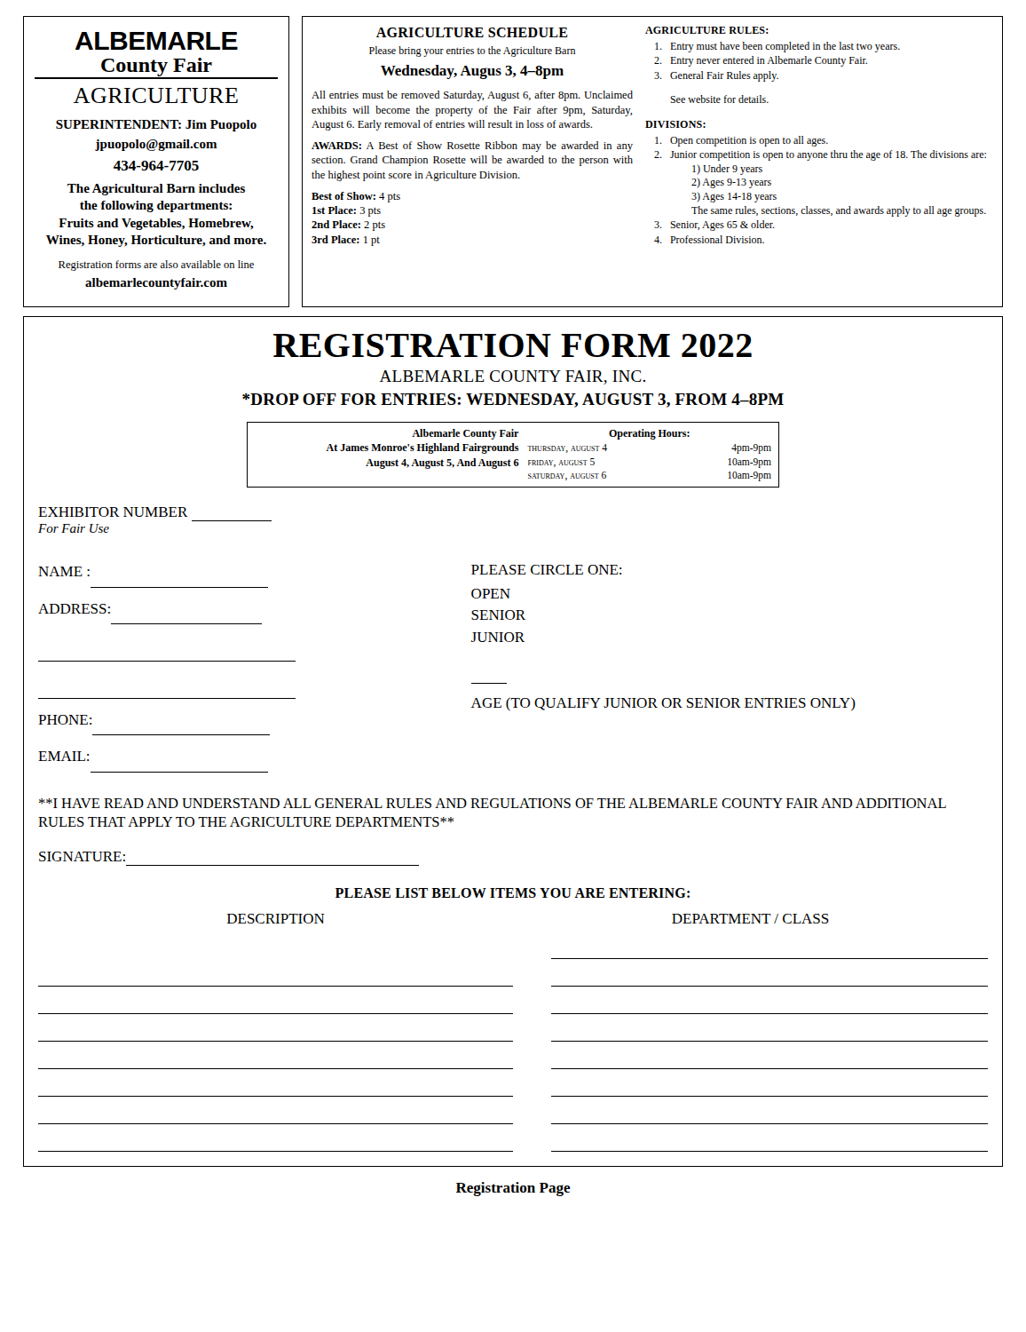ALBEMARLE
County Fair
AGRICULTURE
SUPERINTENDENT: Jim Puopolo
jpuopolo@gmail.com
434-964-7705
The Agricultural Barn includes
the following departments:
Fruits and Vegetables, Homebrew,
Wines, Honey, Horticulture, and more.
Registration forms are also available on line
albemarlecountyfair.com
AGRICULTURE SCHEDULE
Please bring your entries to the Agriculture Barn
Wednesday, Augus 3, 4–8pm
All entries must be removed Saturday, August 6, after 8pm. Unclaimed exhibits will become the property of the Fair after 9pm, Saturday, August 6. Early removal of entries will result in loss of awards.
AWARDS: A Best of Show Rosette Ribbon may be awarded in any section. Grand Champion Rosette will be awarded to the person with the highest point score in Agriculture Division.
Best of Show: 4 pts
1st Place: 3 pts
2nd Place: 2 pts
3rd Place: 1 pt
AGRICULTURE RULES:
Entry must have been completed in the last two years.
Entry never entered in Albemarle County Fair.
General Fair Rules apply.
See website for details.
DIVISIONS:
Open competition is open to all ages.
Junior competition is open to anyone thru the age of 18. The divisions are:
1) Under 9 years
2) Ages 9-13 years
3) Ages 14-18 years
The same rules, sections, classes, and awards apply to all age groups.
Senior, Ages 65 & older.
Professional Division.
REGISTRATION FORM 2022
ALBEMARLE COUNTY FAIR, INC.
*DROP OFF FOR ENTRIES: WEDNESDAY, AUGUST 3, FROM 4–8PM
Albemarle County Fair
At James Monroe's Highland Fairgrounds
August 4, August 5, And August 6
Operating Hours:
| Thursday, August 4 | 4pm-9pm |
| Friday, August 5 | 10am-9pm |
| Saturday, August 6 | 10am-9pm |
EXHIBITOR NUMBER
For Fair Use
NAME : ADDRESS: PHONE: EMAIL:
PLEASE CIRCLE ONE:
OPEN
SENIOR
JUNIOR
AGE (TO QUALIFY JUNIOR OR SENIOR ENTRIES ONLY)
**I HAVE READ AND UNDERSTAND ALL GENERAL RULES AND REGULATIONS OF THE ALBEMARLE COUNTY FAIR AND ADDITIONAL RULES THAT APPLY TO THE AGRICULTURE DEPARTMENTS**
SIGNATURE:
PLEASE LIST BELOW ITEMS YOU ARE ENTERING:
DESCRIPTION
DEPARTMENT / CLASS
Registration Page